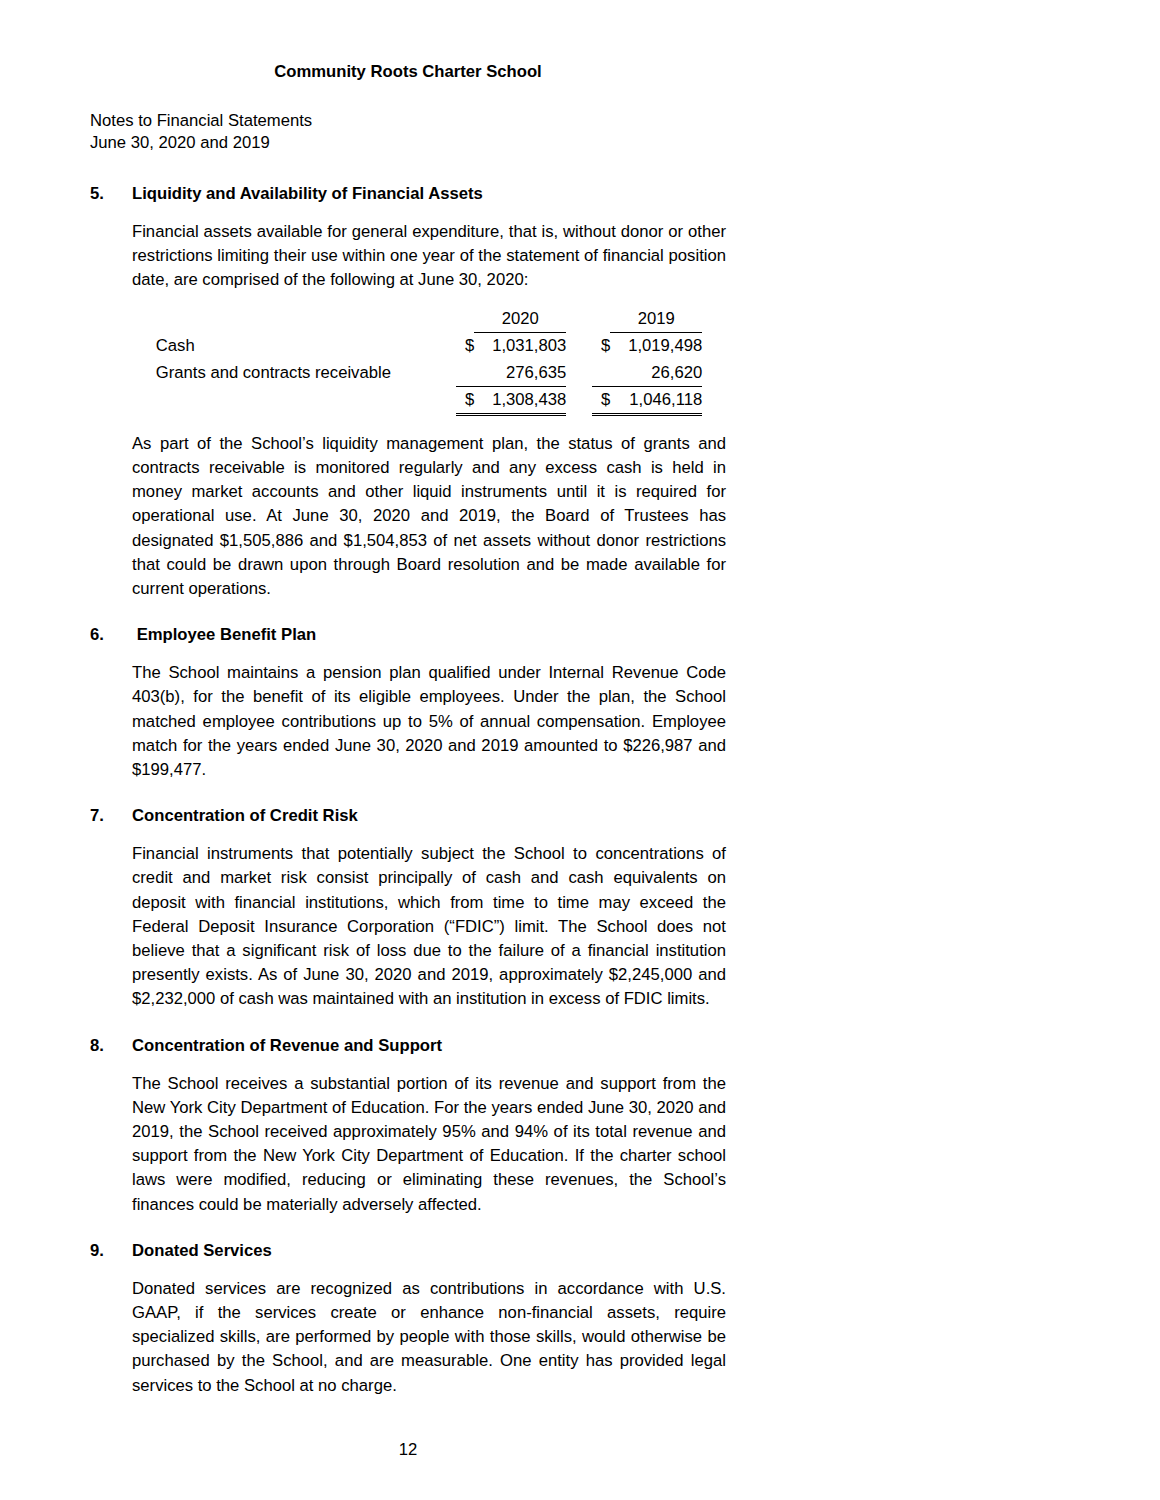Community Roots Charter School
Notes to Financial Statements
June 30, 2020 and 2019
Liquidity and Availability of Financial Assets
Financial assets available for general expenditure, that is, without donor or other restrictions limiting their use within one year of the statement of financial position date, are comprised of the following at June 30, 2020:
| | | 2020 | | | 2019 |
| Cash | $ | 1,031,803 | | $ | 1,019,498 |
| Grants and contracts receivable | | 276,635 | | | 26,620 |
| | $ | 1,308,438 | | $ | 1,046,118 |
As part of the School’s liquidity management plan, the status of grants and contracts receivable is monitored regularly and any excess cash is held in money market accounts and other liquid instruments until it is required for operational use. At June 30, 2020 and 2019, the Board of Trustees has designated $1,505,886 and $1,504,853 of net assets without donor restrictions that could be drawn upon through Board resolution and be made available for current operations.
Employee Benefit Plan
The School maintains a pension plan qualified under Internal Revenue Code 403(b), for the benefit of its eligible employees. Under the plan, the School matched employee contributions up to 5% of annual compensation. Employee match for the years ended June 30, 2020 and 2019 amounted to $226,987 and $199,477.
Concentration of Credit Risk
Financial instruments that potentially subject the School to concentrations of credit and market risk consist principally of cash and cash equivalents on deposit with financial institutions, which from time to time may exceed the Federal Deposit Insurance Corporation (“FDIC”) limit. The School does not believe that a significant risk of loss due to the failure of a financial institution presently exists. As of June 30, 2020 and 2019, approximately $2,245,000 and $2,232,000 of cash was maintained with an institution in excess of FDIC limits.
Concentration of Revenue and Support
The School receives a substantial portion of its revenue and support from the New York City Department of Education. For the years ended June 30, 2020 and 2019, the School received approximately 95% and 94% of its total revenue and support from the New York City Department of Education. If the charter school laws were modified, reducing or eliminating these revenues, the School’s finances could be materially adversely affected.
Donated Services
Donated services are recognized as contributions in accordance with U.S. GAAP, if the services create or enhance non-financial assets, require specialized skills, are performed by people with those skills, would otherwise be purchased by the School, and are measurable. One entity has provided legal services to the School at no charge.
12